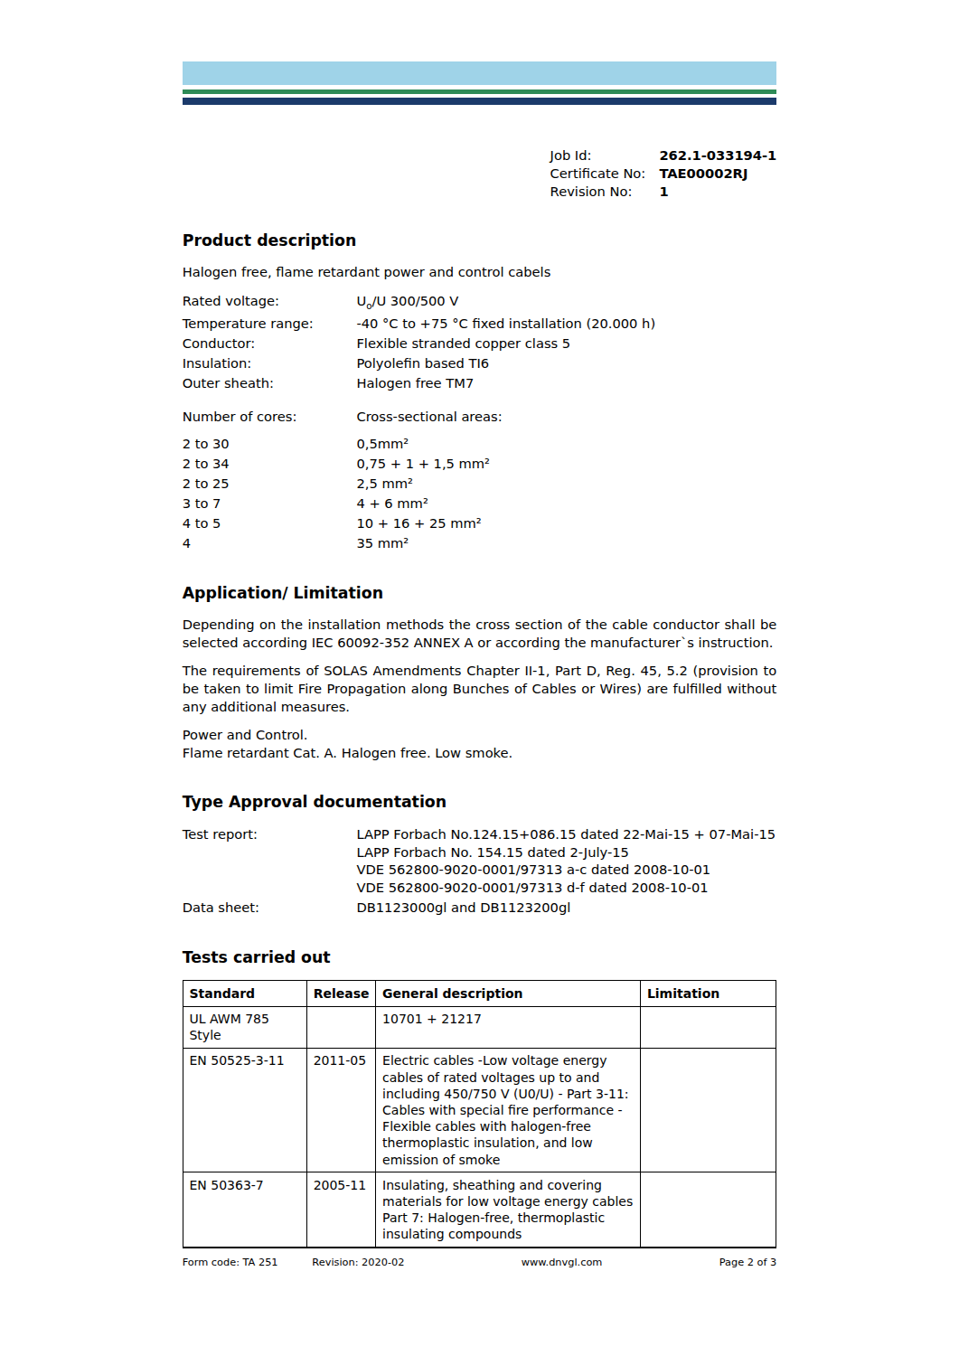| Job Id: | 262.1-033194-1 |
| Certificate No: | TAE00002RJ |
| Revision No: | 1 |
Product description
Halogen free, flame retardant power and control cabels
| Rated voltage: | U o /U 300/500 V |
| Temperature range: | -40 °C to +75 °C fixed installation (20.000 h) |
| Conductor: | Flexible stranded copper class 5 |
| Insulation: | Polyolefin based TI6 |
| Outer sheath: | Halogen free TM7 |
| Number of cores: | Cross-sectional areas: |
| 2 to 30 | 0,5mm² |
| 2 to 34 | 0,75 + 1 + 1,5 mm² |
| 2 to 25 | 2,5 mm² |
| 3 to 7 | 4 + 6 mm² |
| 4 to 5 | 10 + 16 + 25 mm² |
| 4 | 35 mm² |
Application/ Limitation
Depending on the installation methods the cross section of the cable conductor shall be selected according IEC 60092-352 ANNEX A or according the manufacturer`s instruction.
The requirements of SOLAS Amendments Chapter II-1, Part D, Reg. 45, 5.2 (provision to be taken to limit Fire Propagation along Bunches of Cables or Wires) are fulfilled without any additional measures.
Power and Control.
Flame retardant Cat. A. Halogen free. Low smoke.
Type Approval documentation
| Test report: | LAPP Forbach No.124.15+086.15 dated 22-Mai-15 + 07-Mai-15 LAPP Forbach No. 154.15 dated 2-July-15 VDE 562800-9020-0001/97313 a-c dated 2008-10-01 VDE 562800-9020-0001/97313 d-f dated 2008-10-01 |
| Data sheet: | DB1123000gl and DB1123200gl |
Tests carried out
| Standard | Release | General description | Limitation |
| --- | --- | --- | --- |
| UL AWM 785 Style | | 10701 + 21217 | |
| EN 50525-3-11 | 2011-05 | Electric cables -Low voltage energy cables of rated voltages up to and including 450/750 V (U0/U) - Part 3-11: Cables with special fire performance - Flexible cables with halogen-free thermoplastic insulation, and low emission of smoke | |
| EN 50363-7 | 2005-11 | Insulating, sheathing and covering materials for low voltage energy cables Part 7: Halogen-free, thermoplastic insulating compounds | |
Form code: TA 251
Revision: 2020-02
www.dnvgl.com
Page 2 of 3